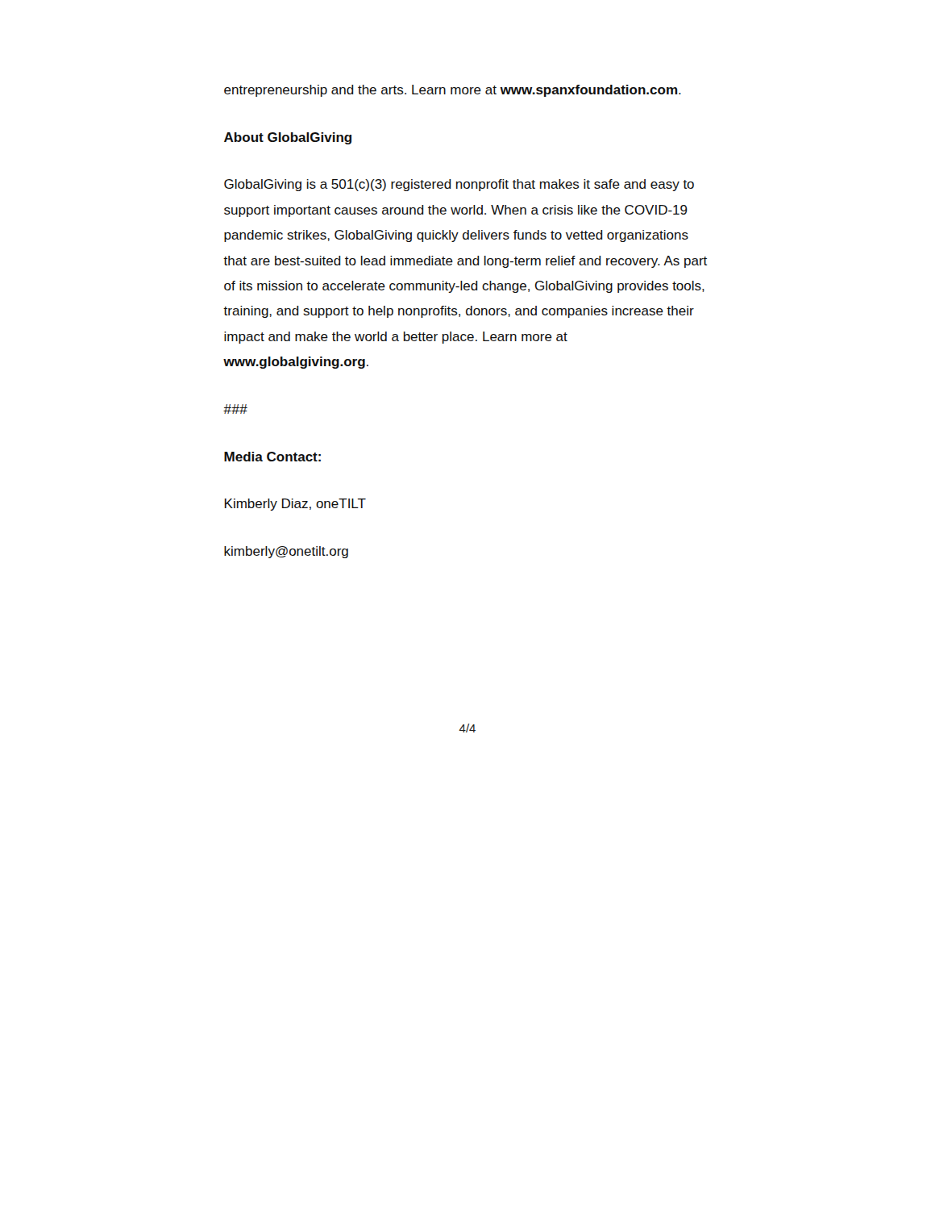entrepreneurship and the arts. Learn more at www.spanxfoundation.com.
About GlobalGiving
GlobalGiving is a 501(c)(3) registered nonprofit that makes it safe and easy to support important causes around the world. When a crisis like the COVID-19 pandemic strikes, GlobalGiving quickly delivers funds to vetted organizations that are best-suited to lead immediate and long-term relief and recovery. As part of its mission to accelerate community-led change, GlobalGiving provides tools, training, and support to help nonprofits, donors, and companies increase their impact and make the world a better place. Learn more at www.globalgiving.org.
###
Media Contact:
Kimberly Diaz, oneTILT
kimberly@onetilt.org
4/4